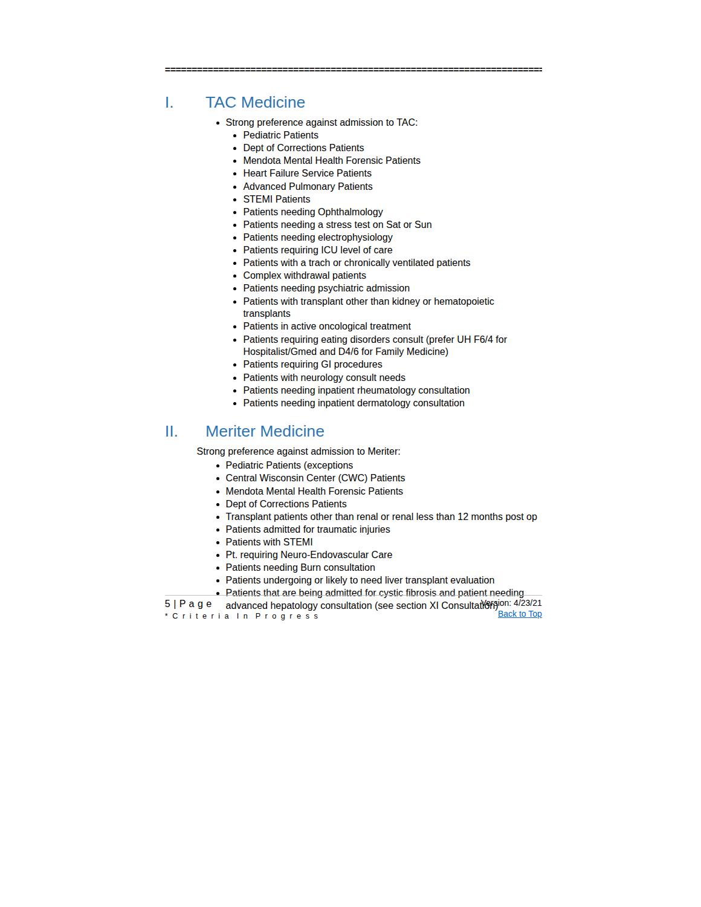=====================================================================================
I. TAC Medicine
Strong preference against admission to TAC:
Pediatric Patients
Dept of Corrections Patients
Mendota Mental Health Forensic Patients
Heart Failure Service Patients
Advanced Pulmonary Patients
STEMI Patients
Patients needing Ophthalmology
Patients needing a stress test on Sat or Sun
Patients needing electrophysiology
Patients requiring ICU level of care
Patients with a trach or chronically ventilated patients
Complex withdrawal patients
Patients needing psychiatric admission
Patients with transplant other than kidney or hematopoietic transplants
Patients in active oncological treatment
Patients requiring eating disorders consult (prefer UH F6/4 for Hospitalist/Gmed and D4/6 for Family Medicine)
Patients requiring GI procedures
Patients with neurology consult needs
Patients needing inpatient rheumatology consultation
Patients needing inpatient dermatology consultation
II. Meriter Medicine
Strong preference against admission to Meriter:
Pediatric Patients (exceptions
Central Wisconsin Center (CWC) Patients
Mendota Mental Health Forensic Patients
Dept of Corrections Patients
Transplant patients other than renal or renal less than 12 months post op
Patients admitted for traumatic injuries
Patients with STEMI
Pt. requiring Neuro-Endovascular Care
Patients needing Burn consultation
Patients undergoing or likely to need liver transplant evaluation
Patients that are being admitted for cystic fibrosis and patient needing advanced hepatology consultation (see section XI Consultation)
5 | P a g e * C r i t e r i a I n P r o g r e s s
Version: 4/23/21
Back to Top